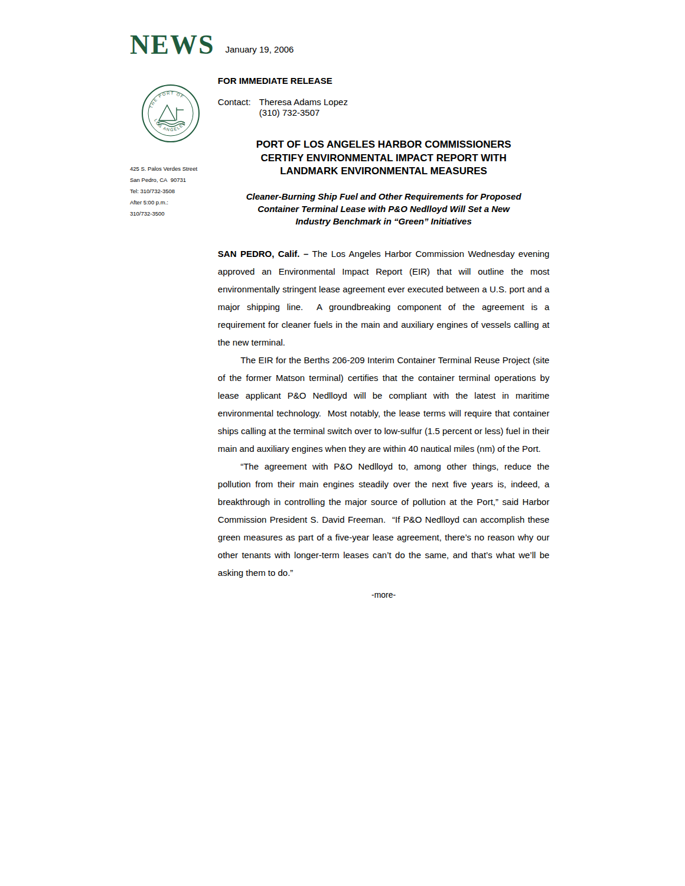NEWS
January 19, 2006
THE PORT OF LOS ANGELES
425 S. Palos Verdes Street
San Pedro, CA 90731
Tel: 310/732-3508
After 5:00 p.m.:
310/732-3500
FOR IMMEDIATE RELEASE
Contact: Theresa Adams Lopez (310) 732-3507
PORT OF LOS ANGELES HARBOR COMMISSIONERS
CERTIFY ENVIRONMENTAL IMPACT REPORT WITH
LANDMARK ENVIRONMENTAL MEASURES
Cleaner-Burning Ship Fuel and Other Requirements for Proposed
Container Terminal Lease with P&O Nedlloyd Will Set a New
Industry Benchmark in “Green” Initiatives
SAN PEDRO, Calif. – The Los Angeles Harbor Commission Wednesday evening approved an Environmental Impact Report (EIR) that will outline the most environmentally stringent lease agreement ever executed between a U.S. port and a major shipping line. A groundbreaking component of the agreement is a requirement for cleaner fuels in the main and auxiliary engines of vessels calling at the new terminal.
The EIR for the Berths 206-209 Interim Container Terminal Reuse Project (site of the former Matson terminal) certifies that the container terminal operations by lease applicant P&O Nedlloyd will be compliant with the latest in maritime environmental technology. Most notably, the lease terms will require that container ships calling at the terminal switch over to low-sulfur (1.5 percent or less) fuel in their main and auxiliary engines when they are within 40 nautical miles (nm) of the Port.
“The agreement with P&O Nedlloyd to, among other things, reduce the pollution from their main engines steadily over the next five years is, indeed, a breakthrough in controlling the major source of pollution at the Port,” said Harbor Commission President S. David Freeman. “If P&O Nedlloyd can accomplish these green measures as part of a five-year lease agreement, there’s no reason why our other tenants with longer-term leases can’t do the same, and that’s what we’ll be asking them to do.”
-more-